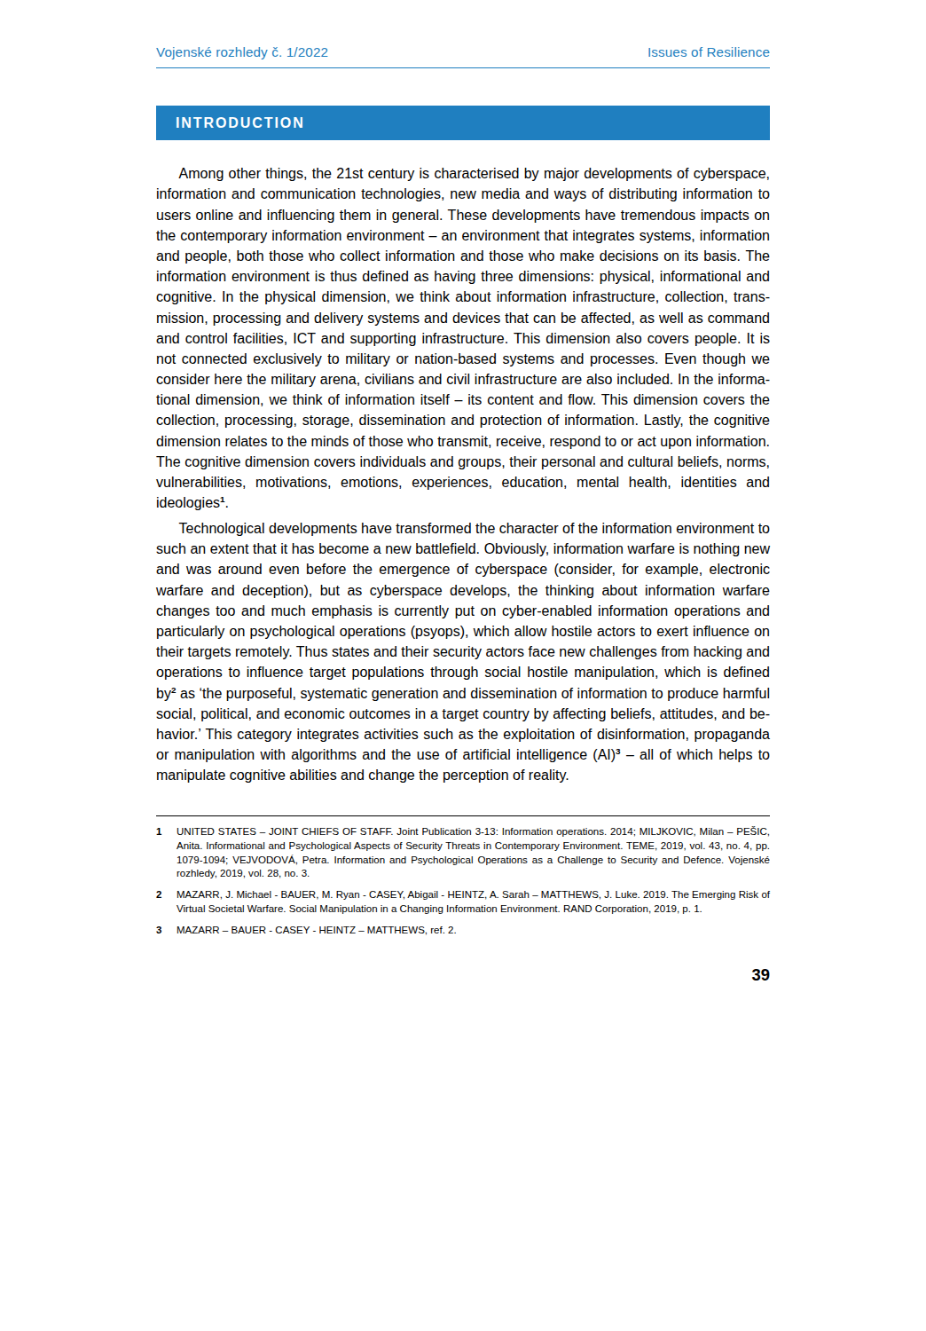Vojenské rozhledy č. 1/2022 Issues of Resilience
Introduction
Among other things, the 21st century is characterised by major developments of cyberspace, information and communication technologies, new media and ways of distributing information to users online and influencing them in general. These developments have tremendous impacts on the contemporary information environment – an environment that integrates systems, information and people, both those who collect information and those who make decisions on its basis. The information environment is thus defined as having three dimensions: physical, informational and cognitive. In the physical dimension, we think about information infrastructure, collection, transmission, processing and delivery systems and devices that can be affected, as well as command and control facilities, ICT and supporting infrastructure. This dimension also covers people. It is not connected exclusively to military or nation-based systems and processes. Even though we consider here the military arena, civilians and civil infrastructure are also included. In the informational dimension, we think of information itself – its content and flow. This dimension covers the collection, processing, storage, dissemination and protection of information. Lastly, the cognitive dimension relates to the minds of those who transmit, receive, respond to or act upon information. The cognitive dimension covers individuals and groups, their personal and cultural beliefs, norms, vulnerabilities, motivations, emotions, experiences, education, mental health, identities and ideologies1.
Technological developments have transformed the character of the information environment to such an extent that it has become a new battlefield. Obviously, information warfare is nothing new and was around even before the emergence of cyberspace (consider, for example, electronic warfare and deception), but as cyberspace develops, the thinking about information warfare changes too and much emphasis is currently put on cyber-enabled information operations and particularly on psychological operations (psyops), which allow hostile actors to exert influence on their targets remotely. Thus states and their security actors face new challenges from hacking and operations to influence target populations through social hostile manipulation, which is defined by2 as ‘the purposeful, systematic generation and dissemination of information to produce harmful social, political, and economic outcomes in a target country by affecting beliefs, attitudes, and behavior.’ This category integrates activities such as the exploitation of disinformation, propaganda or manipulation with algorithms and the use of artificial intelligence (AI)3 – all of which helps to manipulate cognitive abilities and change the perception of reality.
1
UNITED STATES – JOINT CHIEFS OF STAFF. Joint Publication 3-13: Information operations. 2014; MILJKOVIC, Milan – PEŠIC, Anita. Informational and Psychological Aspects of Security Threats in Contemporary Environment. TEME, 2019, vol. 43, no. 4, pp. 1079-1094; VEJVODOVÁ, Petra. Information and Psychological Operations as a Challenge to Security and Defence. Vojenské rozhledy, 2019, vol. 28, no. 3.
2
MAZARR, J. Michael - BAUER, M. Ryan - CASEY, Abigail - HEINTZ, A. Sarah – MATTHEWS, J. Luke. 2019. The Emerging Risk of Virtual Societal Warfare. Social Manipulation in a Changing Information Environment. RAND Corporation, 2019, p. 1.
3
MAZARR – BAUER - CASEY - HEINTZ – MATTHEWS, ref. 2.
39